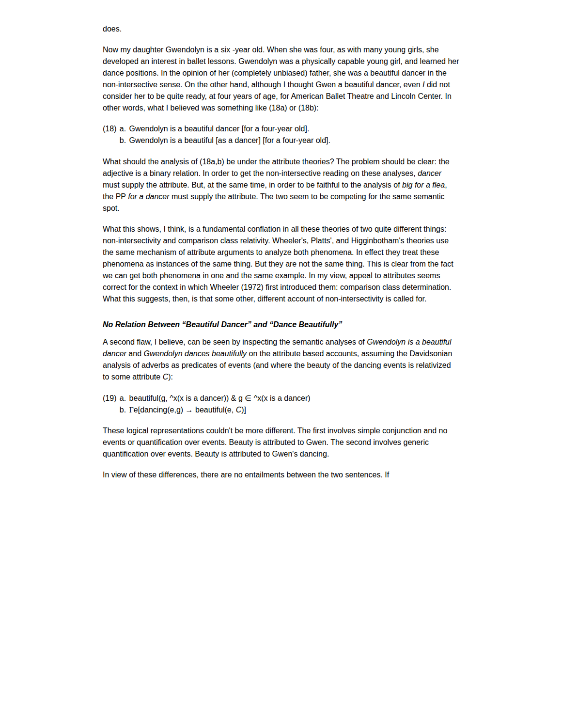does.
Now my daughter Gwendolyn is a six -year old. When she was four, as with many young girls, she developed an interest in ballet lessons. Gwendolyn was a physically capable young girl, and learned her dance positions. In the opinion of her (completely unbiased) father, she was a beautiful dancer in the non-intersective sense. On the other hand, although I thought Gwen a beautiful dancer, even I did not consider her to be quite ready, at four years of age, for American Ballet Theatre and Lincoln Center. In other words, what I believed was something like (18a) or (18b):
| (18) | a. | Gwendolyn is a beautiful dancer [for a four-year old]. |
| | b. | Gwendolyn is a beautiful [as a dancer] [for a four-year old]. |
What should the analysis of (18a,b) be under the attribute theories? The problem should be clear: the adjective is a binary relation. In order to get the non-intersective reading on these analyses, dancer must supply the attribute. But, at the same time, in order to be faithful to the analysis of big for a flea, the PP for a dancer must supply the attribute. The two seem to be competing for the same semantic spot.
What this shows, I think, is a fundamental conflation in all these theories of two quite different things: non-intersectivity and comparison class relativity. Wheeler's, Platts', and Higginbotham's theories use the same mechanism of attribute arguments to analyze both phenomena. In effect they treat these phenomena as instances of the same thing. But they are not the same thing. This is clear from the fact we can get both phenomena in one and the same example. In my view, appeal to attributes seems correct for the context in which Wheeler (1972) first introduced them: comparison class determination. What this suggests, then, is that some other, different account of non-intersectivity is called for.
No Relation Between “Beautiful Dancer” and “Dance Beautifully”
A second flaw, I believe, can be seen by inspecting the semantic analyses of Gwendolyn is a beautiful dancer and Gwendolyn dances beautifully on the attribute based accounts, assuming the Davidsonian analysis of adverbs as predicates of events (and where the beauty of the dancing events is relativized to some attribute C):
| (19) | a. | beautiful(g, ^x(x is a dancer)) & g ∈ ^x(x is a dancer) |
| | b. | Γ e[dancing(e,g) → beautiful(e, C )] |
These logical representations couldn't be more different. The first involves simple conjunction and no events or quantification over events. Beauty is attributed to Gwen. The second involves generic quantification over events. Beauty is attributed to Gwen's dancing.
In view of these differences, there are no entailments between the two sentences. If